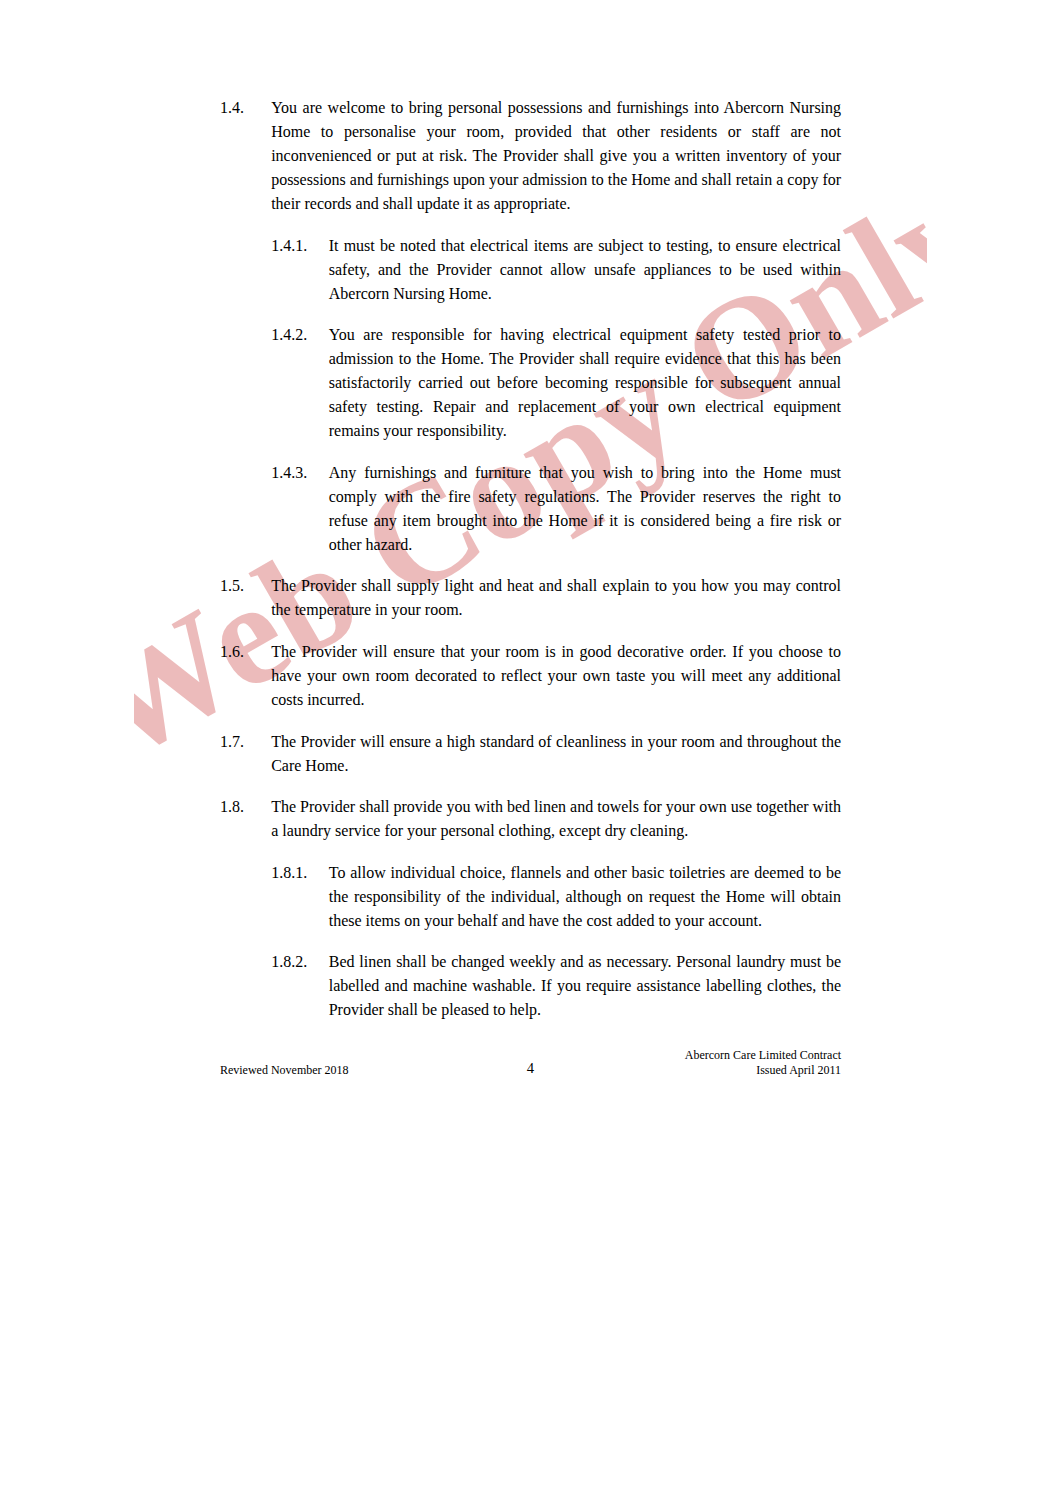Web Copy Only
1.4.
You are welcome to bring personal possessions and furnishings into Abercorn Nursing Home to personalise your room, provided that other residents or staff are not inconvenienced or put at risk. The Provider shall give you a written inventory of your possessions and furnishings upon your admission to the Home and shall retain a copy for their records and shall update it as appropriate.
1.4.1.
It must be noted that electrical items are subject to testing, to ensure electrical safety, and the Provider cannot allow unsafe appliances to be used within Abercorn Nursing Home.
1.4.2.
You are responsible for having electrical equipment safety tested prior to admission to the Home. The Provider shall require evidence that this has been satisfactorily carried out before becoming responsible for subsequent annual safety testing. Repair and replacement of your own electrical equipment remains your responsibility.
1.4.3.
Any furnishings and furniture that you wish to bring into the Home must comply with the fire safety regulations. The Provider reserves the right to refuse any item brought into the Home if it is considered being a fire risk or other hazard.
1.5.
The Provider shall supply light and heat and shall explain to you how you may control the temperature in your room.
1.6.
The Provider will ensure that your room is in good decorative order. If you choose to have your own room decorated to reflect your own taste you will meet any additional costs incurred.
1.7.
The Provider will ensure a high standard of cleanliness in your room and throughout the Care Home.
1.8.
The Provider shall provide you with bed linen and towels for your own use together with a laundry service for your personal clothing, except dry cleaning.
1.8.1.
To allow individual choice, flannels and other basic toiletries are deemed to be the responsibility of the individual, although on request the Home will obtain these items on your behalf and have the cost added to your account.
1.8.2.
Bed linen shall be changed weekly and as necessary. Personal laundry must be labelled and machine washable. If you require assistance labelling clothes, the Provider shall be pleased to help.
| Reviewed November 2018 | 4 | Abercorn Care Limited Contract Issued April 2011 |